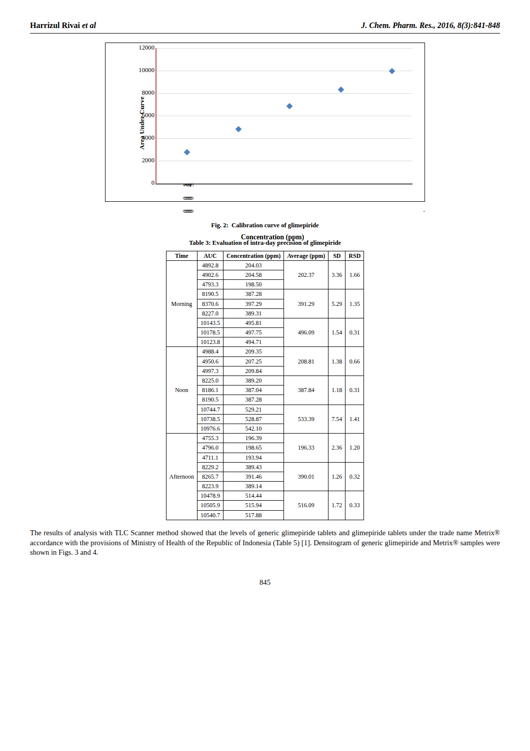Harrizul Rivai et al
J. Chem. Pharm. Res., 2016, 8(3):841-848
Area Under Curve
12000
10000
8000
6000
4000
2000
0
1 0 0 2 0 0 3 0 0 4 0 0 5 0 0
Concentration (ppm)
.
Fig. 2: Calibration curve of glimepiride
Table 3: Evaluation of intra-day precision of glimepiride
| Time | AUC | Concentration (ppm) | Average (ppm) | SD | RSD |
| --- | --- | --- | --- | --- | --- |
| Morning | 4892.8 | 204.03 | 202.37 | 3.36 | 1.66 |
| 4902.6 | 204.58 |
| 4793.3 | 198.50 |
| 8190.5 | 387.28 | 391.29 | 5.29 | 1.35 |
| 8370.6 | 397.29 |
| 8227.0 | 389.31 |
| 10143.5 | 495.81 | 496.09 | 1.54 | 0.31 |
| 10178.5 | 497.75 |
| 10123.8 | 494.71 |
| Noon | 4988.4 | 209.35 | 208.81 | 1.38 | 0.66 |
| 4950.6 | 207.25 |
| 4997.3 | 209.84 |
| 8225.0 | 389.20 | 387.84 | 1.18 | 0.31 |
| 8186.1 | 387.04 |
| 8190.5 | 387.28 |
| 10744.7 | 529.21 | 533.39 | 7.54 | 1.41 |
| 10738.5 | 528.87 |
| 10976.6 | 542.10 |
| Afternoon | 4755.3 | 196.39 | 196.33 | 2.36 | 1.20 |
| 4796.0 | 198.65 |
| 4711.1 | 193.94 |
| 8229.2 | 389.43 | 390.01 | 1.26 | 0.32 |
| 8265.7 | 391.46 |
| 8223.9 | 389.14 |
| 10478.9 | 514.44 | 516.09 | 1.72 | 0.33 |
| 10505.9 | 515.94 |
| 10540.7 | 517.88 |
The results of analysis with TLC Scanner method showed that the levels of generic glimepiride tablets and glimepiride tablets under the trade name Metrix® accordance with the provisions of Ministry of Health of the Republic of Indonesia (Table 5) [1]. Densitogram of generic glimepiride and Metrix® samples were shown in Figs. 3 and 4.
845